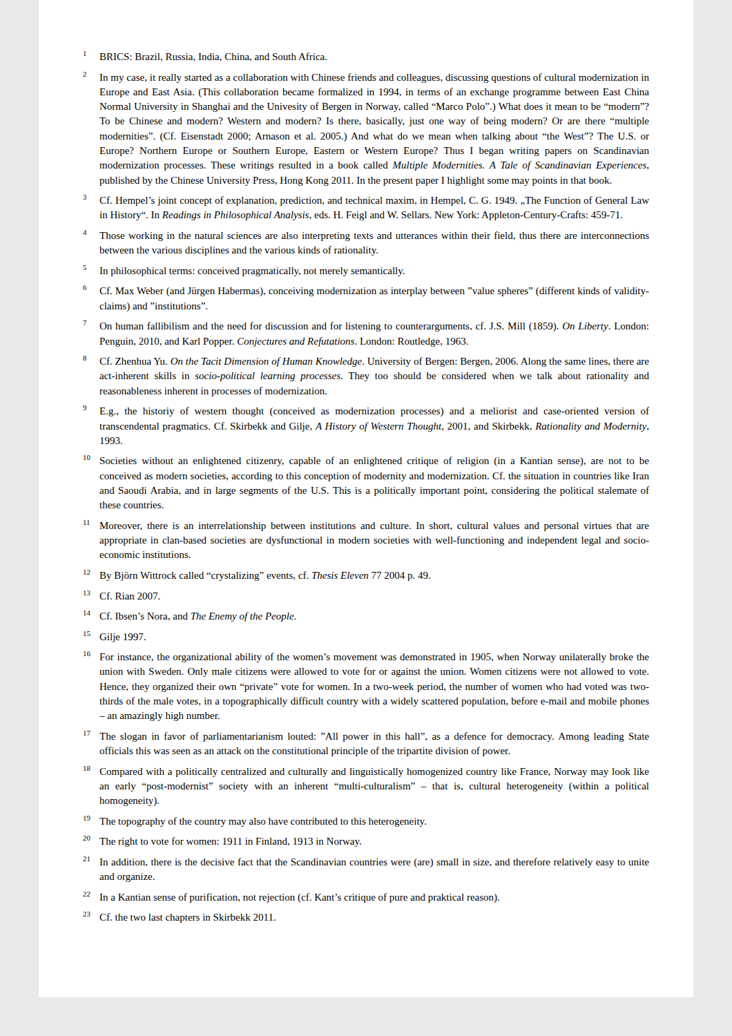1 BRICS: Brazil, Russia, India, China, and South Africa.
2 In my case, it really started as a collaboration with Chinese friends and colleagues, discussing questions of cultural modernization in Europe and East Asia. (This collaboration became formalized in 1994, in terms of an exchange programme between East China Normal University in Shanghai and the Univesity of Bergen in Norway, called “Marco Polo”.) What does it mean to be “modern”? To be Chinese and modern? Western and modern? Is there, basically, just one way of being modern? Or are there “multiple modernities”. (Cf. Eisenstadt 2000; Arnason et al. 2005.) And what do we mean when talking about “the West”? The U.S. or Europe? Northern Europe or Southern Europe, Eastern or Western Europe? Thus I began writing papers on Scandinavian modernization processes. These writings resulted in a book called Multiple Modernities. A Tale of Scandinavian Experiences, published by the Chinese University Press, Hong Kong 2011. In the present paper I highlight some may points in that book.
3 Cf. Hempel’s joint concept of explanation, prediction, and technical maxim, in Hempel, C. G. 1949. „The Function of General Law in History“. In Readings in Philosophical Analysis, eds. H. Feigl and W. Sellars. New York: Appleton-Century-Crafts: 459-71.
4 Those working in the natural sciences are also interpreting texts and utterances within their field, thus there are interconnections between the various disciplines and the various kinds of rationality.
5 In philosophical terms: conceived pragmatically, not merely semantically.
6 Cf. Max Weber (and Jürgen Habermas), conceiving modernization as interplay between ”value spheres” (different kinds of validity-claims) and ”institutions”.
7 On human fallibilism and the need for discussion and for listening to counterarguments, cf. J.S. Mill (1859). On Liberty. London: Penguin, 2010, and Karl Popper. Conjectures and Refutations. London: Routledge, 1963.
8 Cf. Zhenhua Yu. On the Tacit Dimension of Human Knowledge. University of Bergen: Bergen, 2006. Along the same lines, there are act-inherent skills in socio-political learning processes. They too should be considered when we talk about rationality and reasonableness inherent in processes of modernization.
9 E.g., the historiy of western thought (conceived as modernization processes) and a meliorist and case-oriented version of transcendental pragmatics. Cf. Skirbekk and Gilje, A History of Western Thought, 2001, and Skirbekk, Rationality and Modernity, 1993.
10 Societies without an enlightened citizenry, capable of an enlightened critique of religion (in a Kantian sense), are not to be conceived as modern societies, according to this conception of modernity and modernization. Cf. the situation in countries like Iran and Saoudi Arabia, and in large segments of the U.S. This is a politically important point, considering the political stalemate of these countries.
11 Moreover, there is an interrelationship between institutions and culture. In short, cultural values and personal virtues that are appropriate in clan-based societies are dysfunctional in modern societies with well-functioning and independent legal and socio-economic institutions.
12 By Björn Wittrock called “crystalizing” events, cf. Thesis Eleven 77 2004 p. 49.
13 Cf. Rian 2007.
14 Cf. Ibsen’s Nora, and The Enemy of the People.
15 Gilje 1997.
16 For instance, the organizational ability of the women’s movement was demonstrated in 1905, when Norway unilaterally broke the union with Sweden. Only male citizens were allowed to vote for or against the union. Women citizens were not allowed to vote. Hence, they organized their own “private” vote for women. In a two-week period, the number of women who had voted was two-thirds of the male votes, in a topographically difficult country with a widely scattered population, before e-mail and mobile phones – an amazingly high number.
17 The slogan in favor of parliamentarianism louted: ”All power in this hall”, as a defence for democracy. Among leading State officials this was seen as an attack on the constitutional principle of the tripartite division of power.
18 Compared with a politically centralized and culturally and linguistically homogenized country like France, Norway may look like an early “post-modernist” society with an inherent “multi-culturalism” – that is, cultural heterogeneity (within a political homogeneity).
19 The topography of the country may also have contributed to this heterogeneity.
20 The right to vote for women: 1911 in Finland, 1913 in Norway.
21 In addition, there is the decisive fact that the Scandinavian countries were (are) small in size, and therefore relatively easy to unite and organize.
22 In a Kantian sense of purification, not rejection (cf. Kant’s critique of pure and praktical reason).
23 Cf. the two last chapters in Skirbekk 2011.